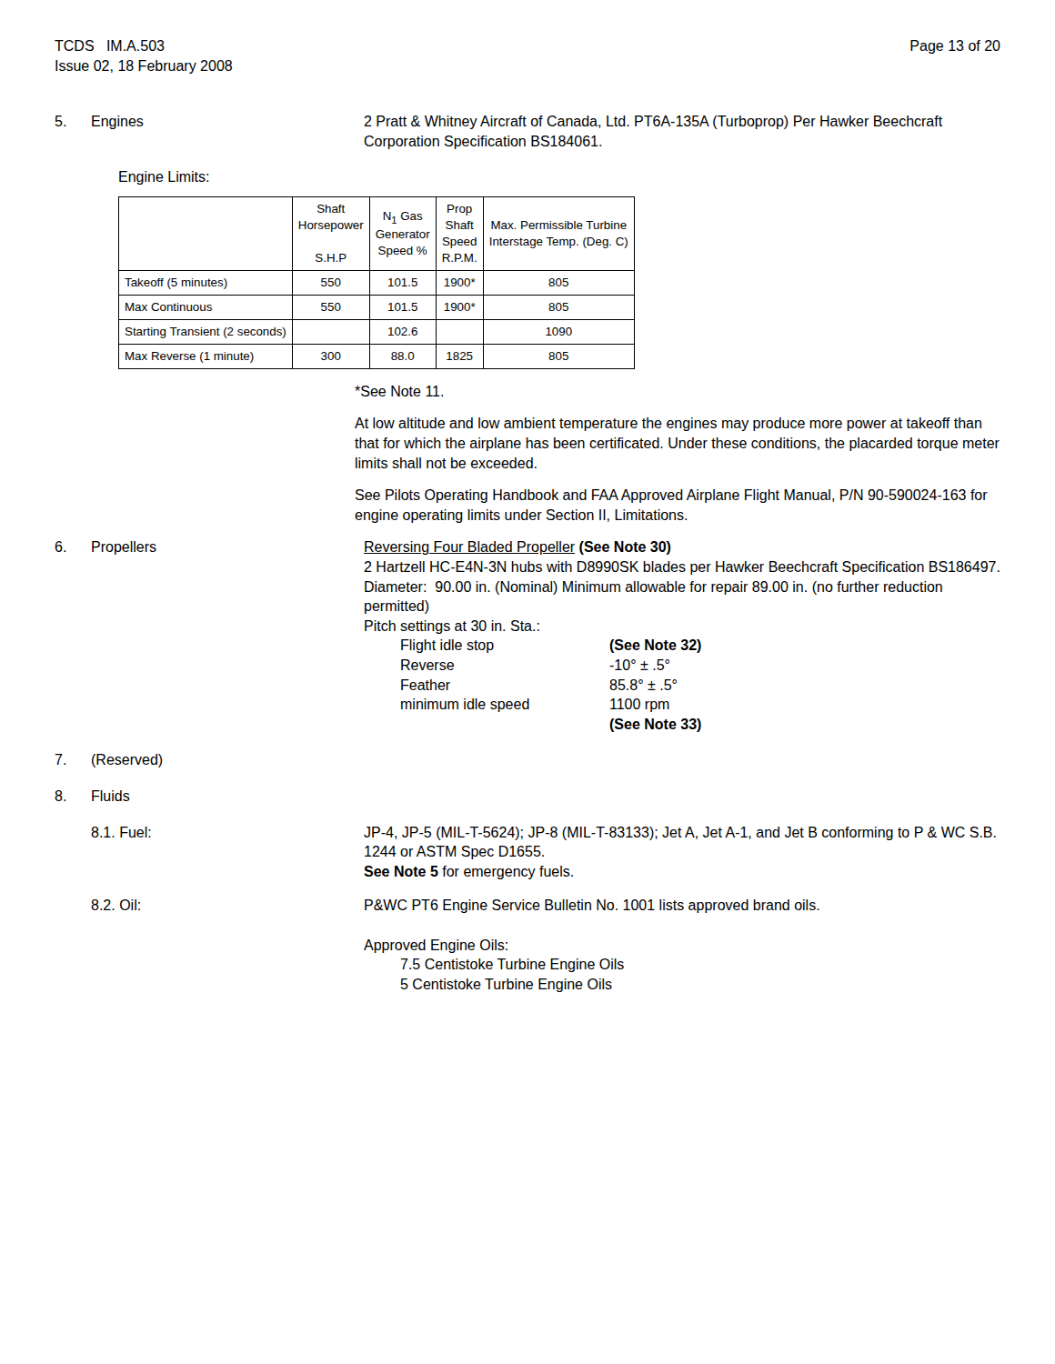TCDS IM.A.503
Issue 02, 18 February 2008
Page 13 of 20
5.
Engines
2 Pratt & Whitney Aircraft of Canada, Ltd. PT6A-135A (Turboprop) Per Hawker Beechcraft Corporation Specification BS184061.
Engine Limits:
| | Shaft Horsepower S.H.P | N 1 Gas Generator Speed % | Prop Shaft Speed R.P.M. | Max. Permissible Turbine Interstage Temp. (Deg. C) |
| --- | --- | --- | --- | --- |
| Takeoff (5 minutes) | 550 | 101.5 | 1900* | 805 |
| Max Continuous | 550 | 101.5 | 1900* | 805 |
| Starting Transient (2 seconds) | | 102.6 | | 1090 |
| Max Reverse (1 minute) | 300 | 88.0 | 1825 | 805 |
*See Note 11.
At low altitude and low ambient temperature the engines may produce more power at takeoff than that for which the airplane has been certificated. Under these conditions, the placarded torque meter limits shall not be exceeded.
See Pilots Operating Handbook and FAA Approved Airplane Flight Manual, P/N 90-590024-163 for engine operating limits under Section II, Limitations.
6.
Propellers
Reversing Four Bladed Propeller (See Note 30)
2 Hartzell HC-E4N-3N hubs with D8990SK blades per Hawker Beechcraft Specification BS186497.
Diameter: 90.00 in. (Nominal) Minimum allowable for repair 89.00 in. (no further reduction permitted)
Pitch settings at 30 in. Sta.:
| Flight idle stop | (See Note 32) |
| Reverse | -10° ± .5° |
| Feather | 85.8° ± .5° |
| minimum idle speed | 1100 rpm |
| | (See Note 33) |
7.
(Reserved)
8.
Fluids
8.1. Fuel:
JP-4, JP-5 (MIL-T-5624); JP-8 (MIL-T-83133); Jet A, Jet A-1, and Jet B conforming to P & WC S.B. 1244 or ASTM Spec D1655.
See Note 5 for emergency fuels.
8.2. Oil:
P&WC PT6 Engine Service Bulletin No. 1001 lists approved brand oils.
Approved Engine Oils:
7.5 Centistoke Turbine Engine Oils
5 Centistoke Turbine Engine Oils